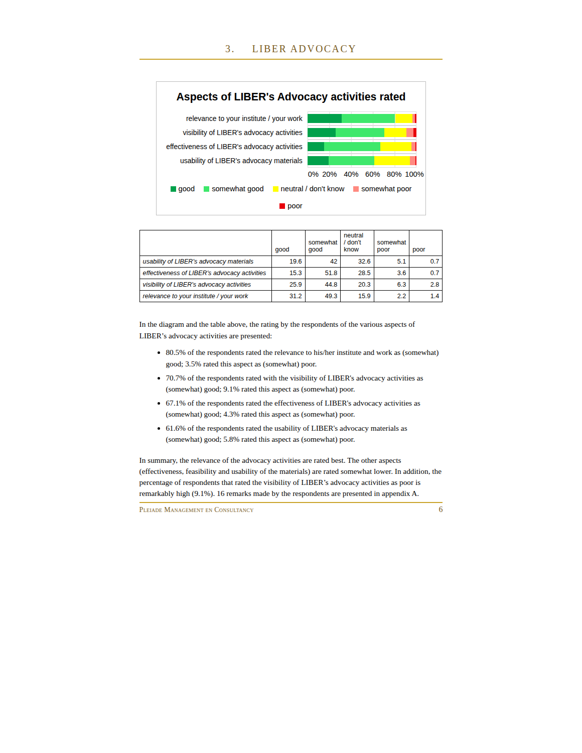3. LIBER Advocacy
Aspects of LIBER's Advocacy activities rated
| relevance to your institute / your work | |
| visibility of LIBER's advocacy activities | |
| effectiveness of LIBER's advocacy activities | |
| usability of LIBER's advocacy materials | |
| | 0% 20% 40% 60% 80% 100% |
good somewhat good neutral / don't know somewhat poor poor
| | good | somewhat good | neutral / don't know | somewhat poor | poor |
| --- | --- | --- | --- | --- | --- |
| usability of LIBER's advocacy materials | 19.6 | 42 | 32.6 | 5.1 | 0.7 |
| effectiveness of LIBER's advocacy activities | 15.3 | 51.8 | 28.5 | 3.6 | 0.7 |
| visibility of LIBER's advocacy activities | 25.9 | 44.8 | 20.3 | 6.3 | 2.8 |
| relevance to your institute / your work | 31.2 | 49.3 | 15.9 | 2.2 | 1.4 |
In the diagram and the table above, the rating by the respondents of the various aspects of LIBER’s advocacy activities are presented:
80.5% of the respondents rated the relevance to his/her institute and work as (somewhat) good; 3.5% rated this aspect as (somewhat) poor.
70.7% of the respondents rated with the visibility of LIBER's advocacy activities as (somewhat) good; 9.1% rated this aspect as (somewhat) poor.
67.1% of the respondents rated the effectiveness of LIBER's advocacy activities as (somewhat) good; 4.3% rated this aspect as (somewhat) poor.
61.6% of the respondents rated the usability of LIBER's advocacy materials as (somewhat) good; 5.8% rated this aspect as (somewhat) poor.
In summary, the relevance of the advocacy activities are rated best. The other aspects (effectiveness, feasibility and usability of the materials) are rated somewhat lower. In addition, the percentage of respondents that rated the visibility of LIBER’s advocacy activities as poor is remarkably high (9.1%). 16 remarks made by the respondents are presented in appendix A.
Pleiade Management en Consultancy
6